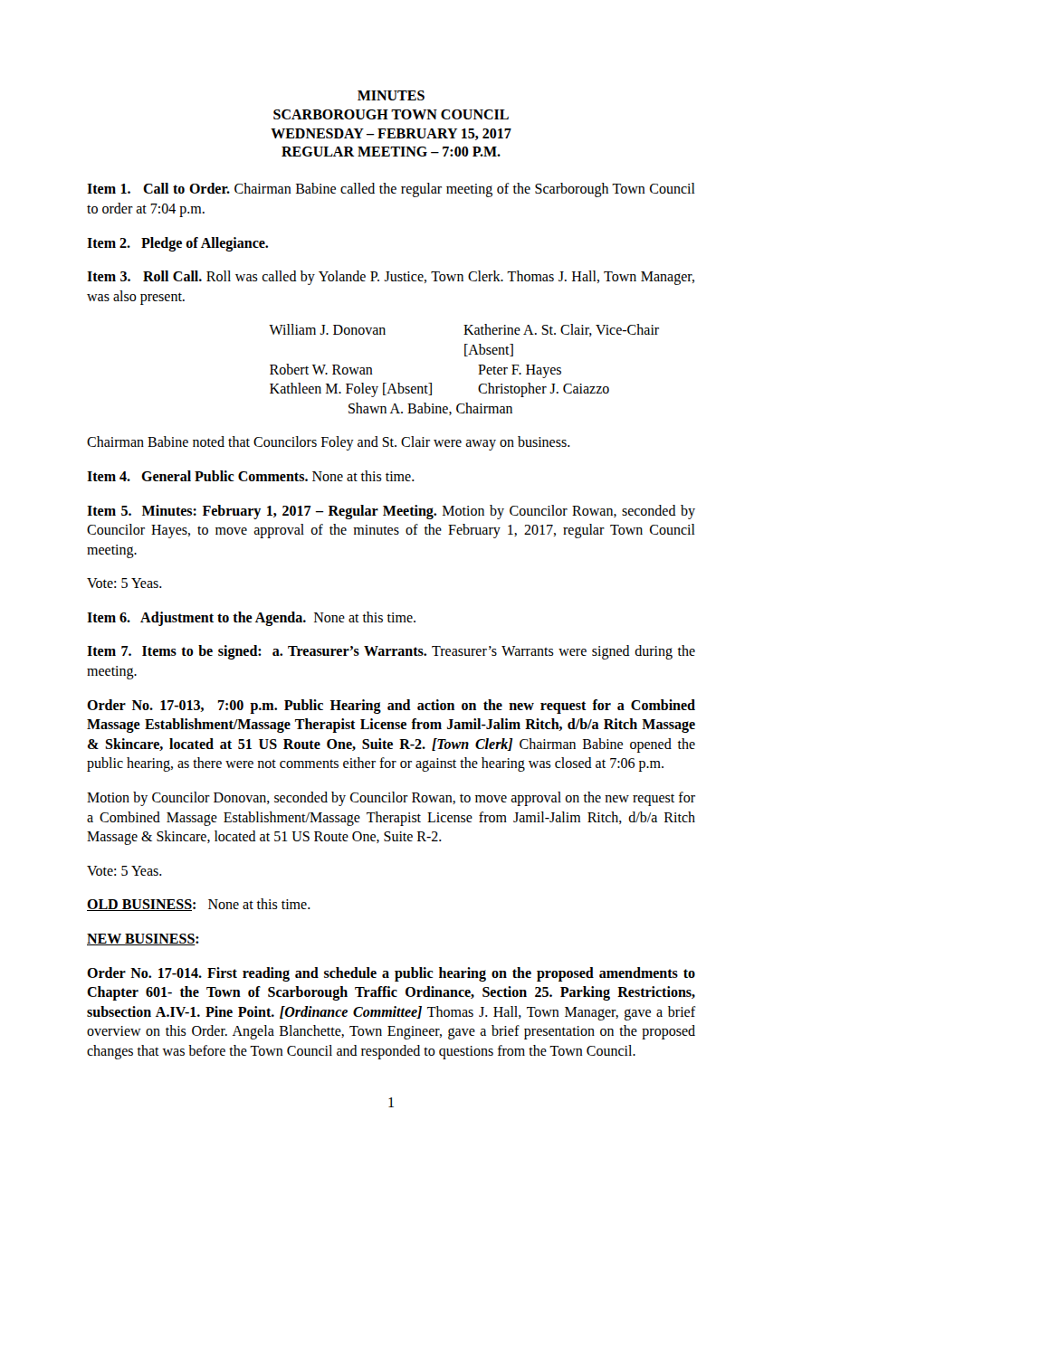MINUTES
SCARBOROUGH TOWN COUNCIL
WEDNESDAY – FEBRUARY 15, 2017
REGULAR MEETING – 7:00 P.M.
Item 1. Call to Order. Chairman Babine called the regular meeting of the Scarborough Town Council to order at 7:04 p.m.
Item 2. Pledge of Allegiance.
Item 3. Roll Call. Roll was called by Yolande P. Justice, Town Clerk. Thomas J. Hall, Town Manager, was also present.
William J. Donovan
Katherine A. St. Clair, Vice-Chair [Absent]
Robert W. Rowan
Peter F. Hayes
Kathleen M. Foley [Absent]
Christopher J. Caiazzo
Shawn A. Babine, Chairman
Chairman Babine noted that Councilors Foley and St. Clair were away on business.
Item 4. General Public Comments. None at this time.
Item 5. Minutes: February 1, 2017 – Regular Meeting. Motion by Councilor Rowan, seconded by Councilor Hayes, to move approval of the minutes of the February 1, 2017, regular Town Council meeting.
Vote: 5 Yeas.
Item 6. Adjustment to the Agenda. None at this time.
Item 7. Items to be signed: a. Treasurer’s Warrants. Treasurer’s Warrants were signed during the meeting.
Order No. 17-013, 7:00 p.m. Public Hearing and action on the new request for a Combined Massage Establishment/Massage Therapist License from Jamil-Jalim Ritch, d/b/a Ritch Massage & Skincare, located at 51 US Route One, Suite R-2. [Town Clerk] Chairman Babine opened the public hearing, as there were not comments either for or against the hearing was closed at 7:06 p.m.
Motion by Councilor Donovan, seconded by Councilor Rowan, to move approval on the new request for a Combined Massage Establishment/Massage Therapist License from Jamil-Jalim Ritch, d/b/a Ritch Massage & Skincare, located at 51 US Route One, Suite R-2.
Vote: 5 Yeas.
OLD BUSINESS: None at this time.
NEW BUSINESS:
Order No. 17-014. First reading and schedule a public hearing on the proposed amendments to Chapter 601- the Town of Scarborough Traffic Ordinance, Section 25. Parking Restrictions, subsection A.IV-1. Pine Point. [Ordinance Committee] Thomas J. Hall, Town Manager, gave a brief overview on this Order. Angela Blanchette, Town Engineer, gave a brief presentation on the proposed changes that was before the Town Council and responded to questions from the Town Council.
1